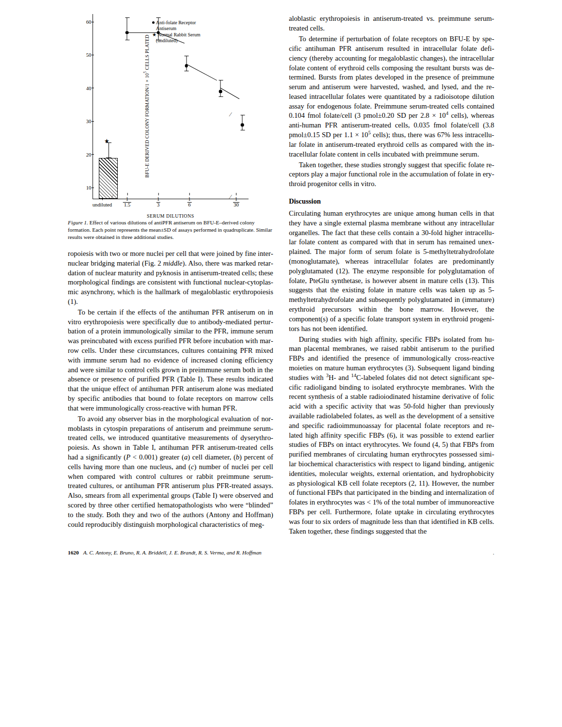BFU-E DERIVED COLONY FORMATION/1 × 105 CELLS PLATED
60
50
40
30
20
10
Anti-folate Receptor
Antiserum
★Normal Rabbit Serum
(undiluted)
★
⁄
⁄
⁄
undiluted
11.5
13
16
130
SERUM DILUTIONS
Figure 1. Effect of various dilutions of antiPFR antiserum on BFU-E–derived colony formation. Each point represents the mean±SD of assays performed in quadruplicate. Similar results were obtained in three additional studies.
ropoiesis with two or more nuclei per cell that were joined by fine internuclear bridging material (Fig. 2 middle). Also, there was marked retardation of nuclear maturity and pyknosis in antiserum-treated cells; these morphological findings are consistent with functional nuclear-cytoplasmic asynchrony, which is the hallmark of megaloblastic erythropoiesis (1).
To be certain if the effects of the antihuman PFR antiserum on in vitro erythropoiesis were specifically due to antibody-mediated perturbation of a protein immunologically similar to the PFR, immune serum was preincubated with excess purified PFR before incubation with marrow cells. Under these circumstances, cultures containing PFR mixed with immune serum had no evidence of increased cloning efficiency and were similar to control cells grown in preimmune serum both in the absence or presence of purified PFR (Table I). These results indicated that the unique effect of antihuman PFR antiserum alone was mediated by specific antibodies that bound to folate receptors on marrow cells that were immunologically cross-reactive with human PFR.
To avoid any observer bias in the morphological evaluation of normoblasts in cytospin preparations of antiserum and preimmune serum-treated cells, we introduced quantitative measurements of dyserythropoiesis. As shown in Table I, antihuman PFR antiserum-treated cells had a significantly (P < 0.001) greater (a) cell diameter, (b) percent of cells having more than one nucleus, and (c) number of nuclei per cell when compared with control cultures or rabbit preimmune serum-treated cultures, or antihuman PFR antiserum plus PFR-treated assays. Also, smears from all experimental groups (Table I) were observed and scored by three other certified hematopathologists who were “blinded” to the study. Both they and two of the authors (Antony and Hoffman) could reproducibly distinguish morphological characteristics of meg-
aloblastic erythropoiesis in antiserum-treated vs. preimmune serum-treated cells.
To determine if perturbation of folate receptors on BFU-E by specific antihuman PFR antiserum resulted in intracellular folate deficiency (thereby accounting for megaloblastic changes), the intracellular folate content of erythroid cells composing the resultant bursts was determined. Bursts from plates developed in the presence of preimmune serum and antiserum were harvested, washed, and lysed, and the released intracellular folates were quantitated by a radioisotope dilution assay for endogenous folate. Preimmune serum-treated cells contained 0.104 fmol folate/cell (3 pmol±0.20 SD per 2.8 × 104 cells), whereas anti-human PFR antiserum-treated cells, 0.035 fmol folate/cell (3.8 pmol±0.15 SD per 1.1 × 105 cells); thus, there was 67% less intracellular folate in antiserum-treated erythroid cells as compared with the intracellular folate content in cells incubated with preimmune serum.
Taken together, these studies strongly suggest that specific folate receptors play a major functional role in the accumulation of folate in erythroid progenitor cells in vitro.
Discussion
Circulating human erythrocytes are unique among human cells in that they have a single external plasma membrane without any intracellular organelles. The fact that these cells contain a 30-fold higher intracellular folate content as compared with that in serum has remained unexplained. The major form of serum folate is 5-methyltetrahydrofolate (monoglutamate), whereas intracellular folates are predominantly polyglutamated (12). The enzyme responsible for polyglutamation of folate, PteGlu synthetase, is however absent in mature cells (13). This suggests that the existing folate in mature cells was taken up as 5-methyltetrahydrofolate and subsequently polyglutamated in (immature) erythroid precursors within the bone marrow. However, the component(s) of a specific folate transport system in erythroid progenitors has not been identified.
During studies with high affinity, specific FBPs isolated from human placental membranes, we raised rabbit antiserum to the purified FBPs and identified the presence of immunologically cross-reactive moieties on mature human erythrocytes (3). Subsequent ligand binding studies with 3H- and 14C-labeled folates did not detect significant specific radioligand binding to isolated erythrocyte membranes. With the recent synthesis of a stable radioiodinated histamine derivative of folic acid with a specific activity that was 50-fold higher than previously available radiolabeled folates, as well as the development of a sensitive and specific radioimmunoassay for placental folate receptors and related high affinity specific FBPs (6), it was possible to extend earlier studies of FBPs on intact erythrocytes. We found (4, 5) that FBPs from purified membranes of circulating human erythrocytes possessed similar biochemical characteristics with respect to ligand binding, antigenic identities, molecular weights, external orientation, and hydrophobicity as physiological KB cell folate receptors (2, 11). However, the number of functional FBPs that participated in the binding and internalization of folates in erythrocytes was < 1% of the total number of immunoreactive FBPs per cell. Furthermore, folate uptake in circulating erythrocytes was four to six orders of magnitude less than that identified in KB cells. Taken together, these findings suggested that the
1620 A. C. Antony, E. Bruno, R. A. Briddell, J. E. Brandt, R. S. Verma, and R. Hoffman .